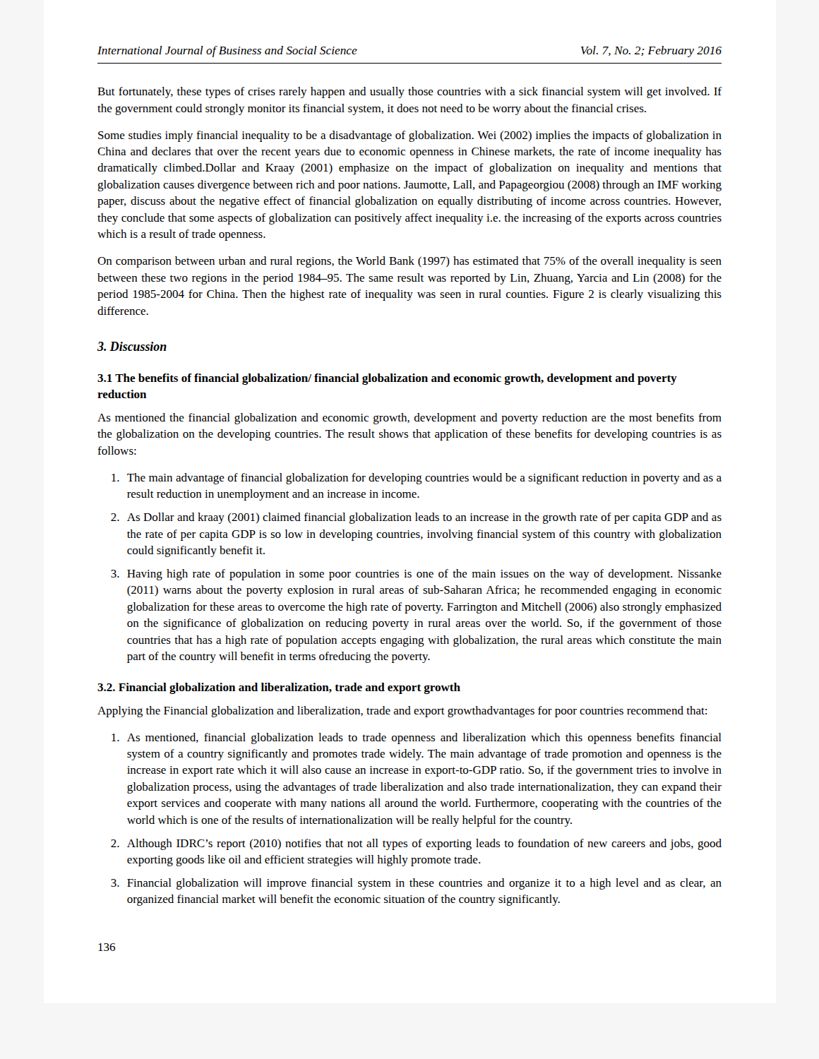International Journal of Business and Social Science Vol. 7, No. 2; February 2016
But fortunately, these types of crises rarely happen and usually those countries with a sick financial system will get involved. If the government could strongly monitor its financial system, it does not need to be worry about the financial crises.
Some studies imply financial inequality to be a disadvantage of globalization. Wei (2002) implies the impacts of globalization in China and declares that over the recent years due to economic openness in Chinese markets, the rate of income inequality has dramatically climbed.Dollar and Kraay (2001) emphasize on the impact of globalization on inequality and mentions that globalization causes divergence between rich and poor nations. Jaumotte, Lall, and Papageorgiou (2008) through an IMF working paper, discuss about the negative effect of financial globalization on equally distributing of income across countries. However, they conclude that some aspects of globalization can positively affect inequality i.e. the increasing of the exports across countries which is a result of trade openness.
On comparison between urban and rural regions, the World Bank (1997) has estimated that 75% of the overall inequality is seen between these two regions in the period 1984–95. The same result was reported by Lin, Zhuang, Yarcia and Lin (2008) for the period 1985-2004 for China. Then the highest rate of inequality was seen in rural counties. Figure 2 is clearly visualizing this difference.
3. Discussion
3.1 The benefits of financial globalization/ financial globalization and economic growth, development and poverty reduction
As mentioned the financial globalization and economic growth, development and poverty reduction are the most benefits from the globalization on the developing countries. The result shows that application of these benefits for developing countries is as follows:
The main advantage of financial globalization for developing countries would be a significant reduction in poverty and as a result reduction in unemployment and an increase in income.
As Dollar and kraay (2001) claimed financial globalization leads to an increase in the growth rate of per capita GDP and as the rate of per capita GDP is so low in developing countries, involving financial system of this country with globalization could significantly benefit it.
Having high rate of population in some poor countries is one of the main issues on the way of development. Nissanke (2011) warns about the poverty explosion in rural areas of sub-Saharan Africa; he recommended engaging in economic globalization for these areas to overcome the high rate of poverty. Farrington and Mitchell (2006) also strongly emphasized on the significance of globalization on reducing poverty in rural areas over the world. So, if the government of those countries that has a high rate of population accepts engaging with globalization, the rural areas which constitute the main part of the country will benefit in terms ofreducing the poverty.
3.2. Financial globalization and liberalization, trade and export growth
Applying the Financial globalization and liberalization, trade and export growthadvantages for poor countries recommend that:
As mentioned, financial globalization leads to trade openness and liberalization which this openness benefits financial system of a country significantly and promotes trade widely. The main advantage of trade promotion and openness is the increase in export rate which it will also cause an increase in export-to-GDP ratio. So, if the government tries to involve in globalization process, using the advantages of trade liberalization and also trade internationalization, they can expand their export services and cooperate with many nations all around the world. Furthermore, cooperating with the countries of the world which is one of the results of internationalization will be really helpful for the country.
Although IDRC’s report (2010) notifies that not all types of exporting leads to foundation of new careers and jobs, good exporting goods like oil and efficient strategies will highly promote trade.
Financial globalization will improve financial system in these countries and organize it to a high level and as clear, an organized financial market will benefit the economic situation of the country significantly.
136